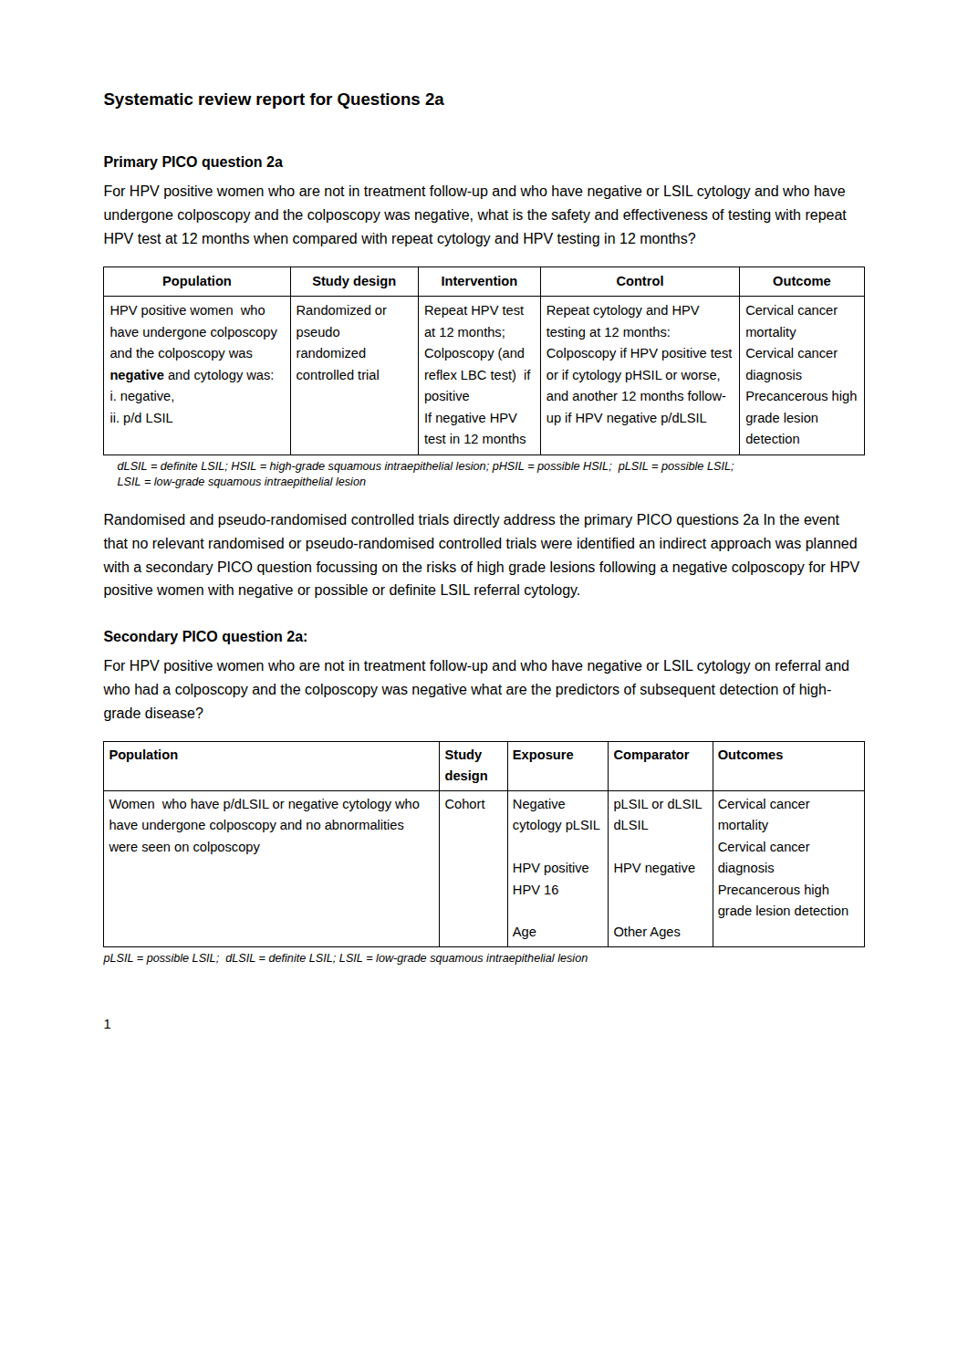Systematic review report for Questions 2a
Primary PICO question 2a
For HPV positive women who are not in treatment follow-up and who have negative or LSIL cytology and who have undergone colposcopy and the colposcopy was negative, what is the safety and effectiveness of testing with repeat HPV test at 12 months when compared with repeat cytology and HPV testing in 12 months?
| Population | Study design | Intervention | Control | Outcome |
| --- | --- | --- | --- | --- |
| HPV positive women who have undergone colposcopy and the colposcopy was negative and cytology was: i. negative, ii. p/d LSIL | Randomized or pseudo randomized controlled trial | Repeat HPV test at 12 months; Colposcopy (and reflex LBC test) if positive If negative HPV test in 12 months | Repeat cytology and HPV testing at 12 months: Colposcopy if HPV positive test or if cytology pHSIL or worse, and another 12 months follow-up if HPV negative p/dLSIL | Cervical cancer mortality Cervical cancer diagnosis Precancerous high grade lesion detection |
dLSIL = definite LSIL; HSIL = high-grade squamous intraepithelial lesion; pHSIL = possible HSIL; pLSIL = possible LSIL;
LSIL = low-grade squamous intraepithelial lesion
Randomised and pseudo-randomised controlled trials directly address the primary PICO questions 2a In the event that no relevant randomised or pseudo-randomised controlled trials were identified an indirect approach was planned with a secondary PICO question focussing on the risks of high grade lesions following a negative colposcopy for HPV positive women with negative or possible or definite LSIL referral cytology.
Secondary PICO question 2a:
For HPV positive women who are not in treatment follow-up and who have negative or LSIL cytology on referral and who had a colposcopy and the colposcopy was negative what are the predictors of subsequent detection of high-grade disease?
| Population | Study design | Exposure | Comparator | Outcomes |
| --- | --- | --- | --- | --- |
| Women who have p/dLSIL or negative cytology who have undergone colposcopy and no abnormalities were seen on colposcopy | Cohort | Negative cytology pLSIL HPV positive HPV 16 Age | pLSIL or dLSIL dLSIL HPV negative Other Ages | Cervical cancer mortality Cervical cancer diagnosis Precancerous high grade lesion detection |
pLSIL = possible LSIL; dLSIL = definite LSIL; LSIL = low-grade squamous intraepithelial lesion
1